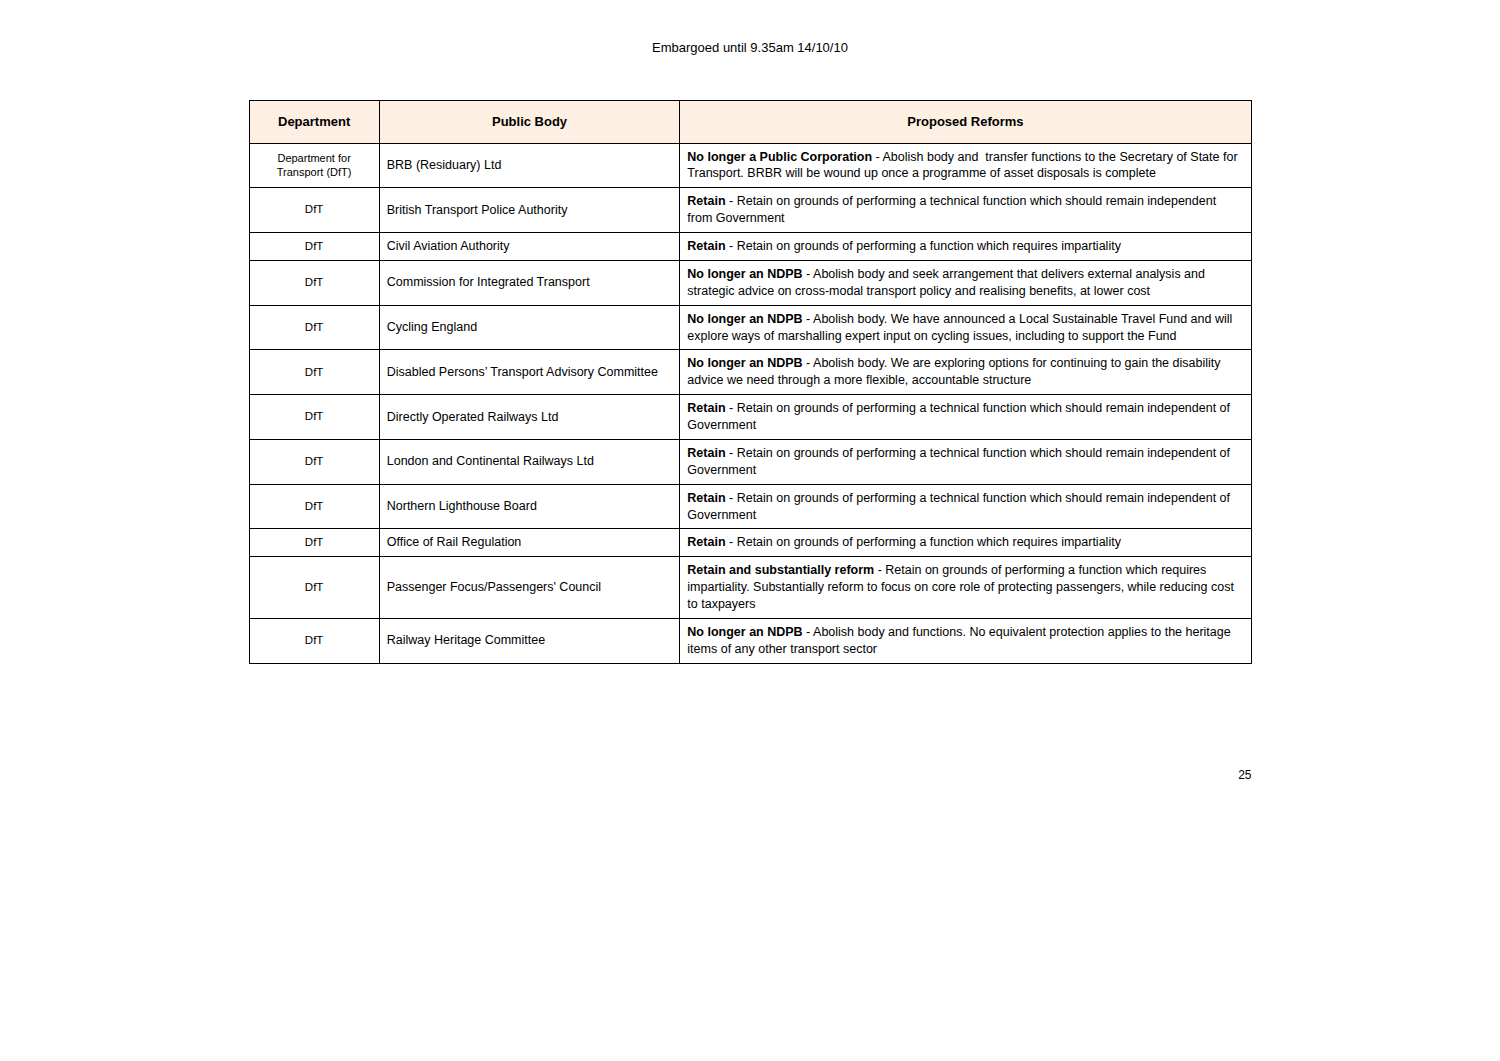Embargoed until 9.35am 14/10/10
| Department | Public Body | Proposed Reforms |
| --- | --- | --- |
| Department for Transport (DfT) | BRB (Residuary) Ltd | No longer a Public Corporation - Abolish body and transfer functions to the Secretary of State for Transport. BRBR will be wound up once a programme of asset disposals is complete |
| DfT | British Transport Police Authority | Retain - Retain on grounds of performing a technical function which should remain independent from Government |
| DfT | Civil Aviation Authority | Retain - Retain on grounds of performing a function which requires impartiality |
| DfT | Commission for Integrated Transport | No longer an NDPB - Abolish body and seek arrangement that delivers external analysis and strategic advice on cross-modal transport policy and realising benefits, at lower cost |
| DfT | Cycling England | No longer an NDPB - Abolish body. We have announced a Local Sustainable Travel Fund and will explore ways of marshalling expert input on cycling issues, including to support the Fund |
| DfT | Disabled Persons’ Transport Advisory Committee | No longer an NDPB - Abolish body. We are exploring options for continuing to gain the disability advice we need through a more flexible, accountable structure |
| DfT | Directly Operated Railways Ltd | Retain - Retain on grounds of performing a technical function which should remain independent of Government |
| DfT | London and Continental Railways Ltd | Retain - Retain on grounds of performing a technical function which should remain independent of Government |
| DfT | Northern Lighthouse Board | Retain - Retain on grounds of performing a technical function which should remain independent of Government |
| DfT | Office of Rail Regulation | Retain - Retain on grounds of performing a function which requires impartiality |
| DfT | Passenger Focus/Passengers' Council | Retain and substantially reform - Retain on grounds of performing a function which requires impartiality. Substantially reform to focus on core role of protecting passengers, while reducing cost to taxpayers |
| DfT | Railway Heritage Committee | No longer an NDPB - Abolish body and functions. No equivalent protection applies to the heritage items of any other transport sector |
25